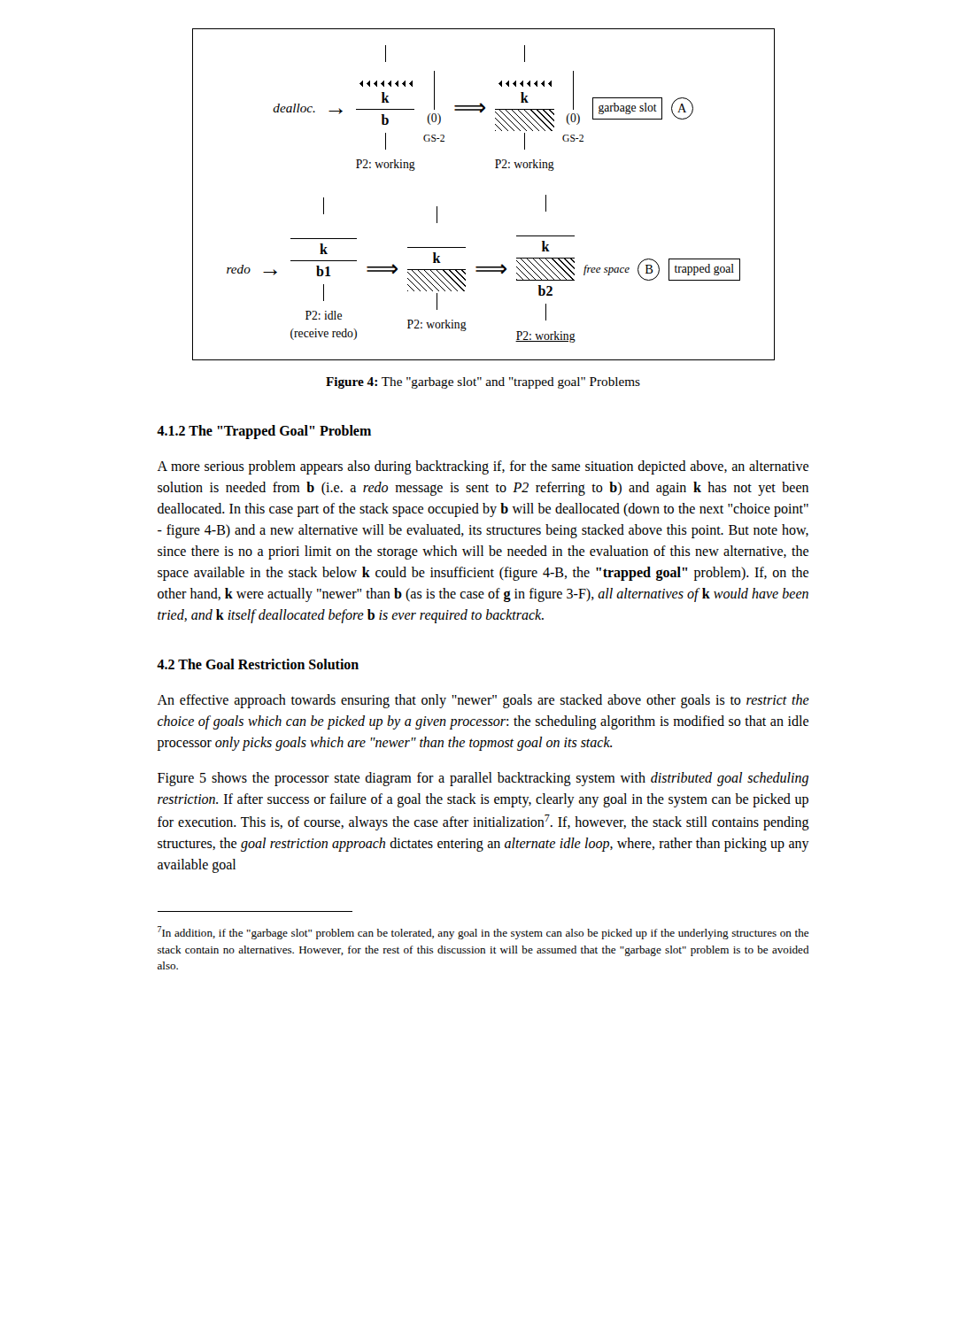dealloc. →
k
b
P2: working
(0)
GS-2
⟹
k
P2: working
(0)
GS-2
garbage slot A
redo →
k
b1
P2: idle
(receive redo)
⟹
k
P2: working
⟹
k
b2
P2: working
free space B trapped goal
Figure 4: The "garbage slot" and "trapped goal" Problems
4.1.2 The "Trapped Goal" Problem
A more serious problem appears also during backtracking if, for the same situation depicted above, an alternative solution is needed from b (i.e. a redo message is sent to P2 referring to b) and again k has not yet been deallocated. In this case part of the stack space occupied by b will be deallocated (down to the next "choice point" - figure 4-B) and a new alternative will be evaluated, its structures being stacked above this point. But note how, since there is no a priori limit on the storage which will be needed in the evaluation of this new alternative, the space available in the stack below k could be insufficient (figure 4-B, the "trapped goal" problem). If, on the other hand, k were actually "newer" than b (as is the case of g in figure 3-F), all alternatives of k would have been tried, and k itself deallocated before b is ever required to backtrack.
4.2 The Goal Restriction Solution
An effective approach towards ensuring that only "newer" goals are stacked above other goals is to restrict the choice of goals which can be picked up by a given processor: the scheduling algorithm is modified so that an idle processor only picks goals which are "newer" than the topmost goal on its stack.
Figure 5 shows the processor state diagram for a parallel backtracking system with distributed goal scheduling restriction. If after success or failure of a goal the stack is empty, clearly any goal in the system can be picked up for execution. This is, of course, always the case after initialization7. If, however, the stack still contains pending structures, the goal restriction approach dictates entering an alternate idle loop, where, rather than picking up any available goal
7In addition, if the "garbage slot" problem can be tolerated, any goal in the system can also be picked up if the underlying structures on the stack contain no alternatives. However, for the rest of this discussion it will be assumed that the "garbage slot" problem is to be avoided also.